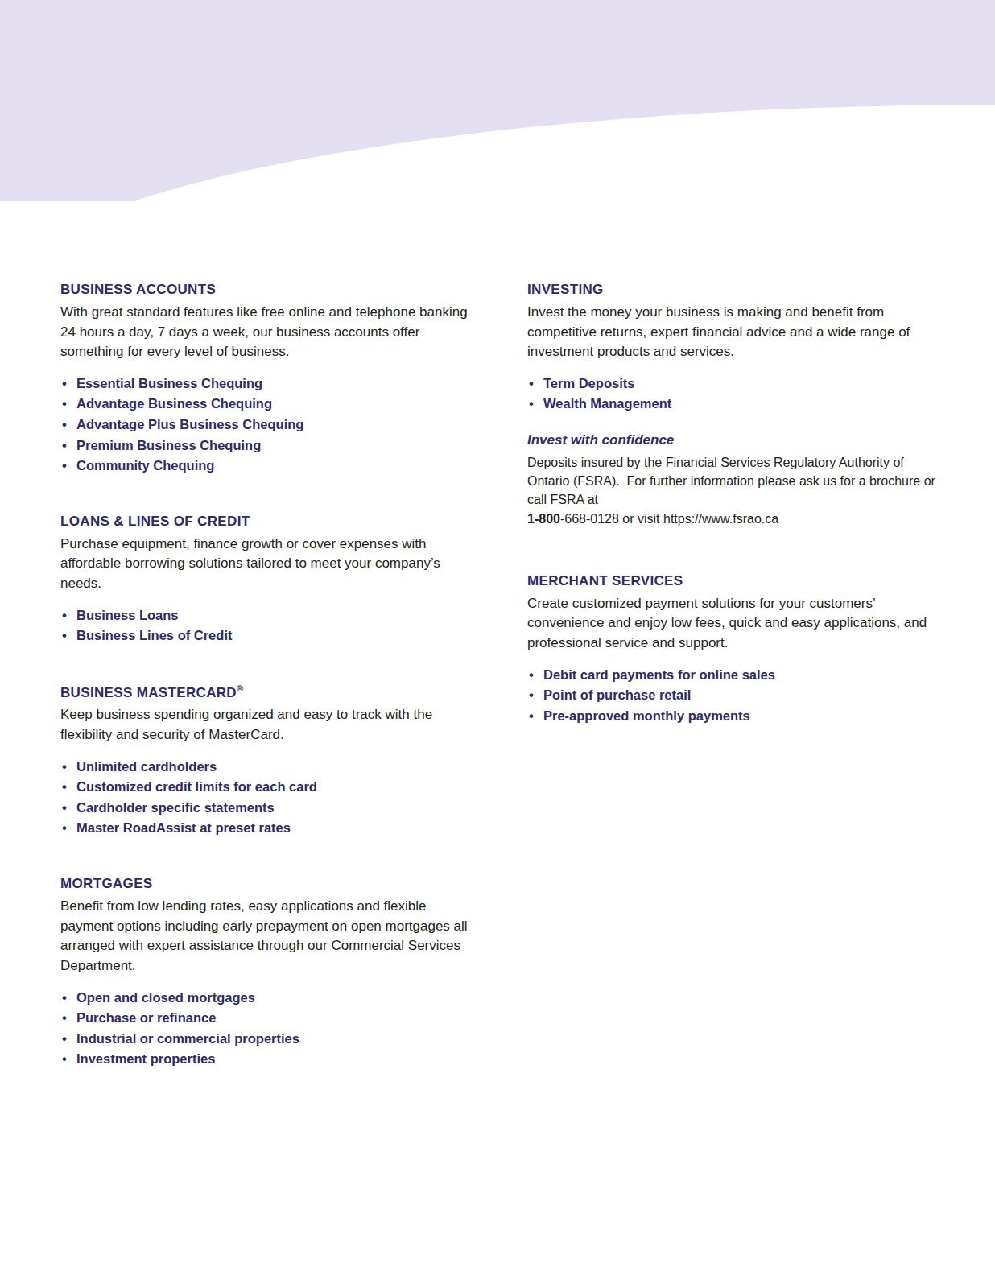Business Accounts
With great standard features like free online and telephone banking 24 hours a day, 7 days a week, our business accounts offer something for every level of business.
Essential Business Chequing
Advantage Business Chequing
Advantage Plus Business Chequing
Premium Business Chequing
Community Chequing
Loans & Lines of Credit
Purchase equipment, finance growth or cover expenses with affordable borrowing solutions tailored to meet your company’s needs.
Business Loans
Business Lines of Credit
Business MasterCard®
Keep business spending organized and easy to track with the flexibility and security of MasterCard.
Unlimited cardholders
Customized credit limits for each card
Cardholder specific statements
Master RoadAssist at preset rates
Mortgages
Benefit from low lending rates, easy applications and flexible payment options including early prepayment on open mortgages all arranged with expert assistance through our Commercial Services Department.
Open and closed mortgages
Purchase or refinance
Industrial or commercial properties
Investment properties
Investing
Invest the money your business is making and benefit from competitive returns, expert financial advice and a wide range of investment products and services.
Term Deposits
Wealth Management
Invest with confidence
Deposits insured by the Financial Services Regulatory Authority of Ontario (FSRA). For further information please ask us for a brochure or call FSRA at
1-800-668-0128 or visit https://www.fsrao.ca
Merchant Services
Create customized payment solutions for your customers’ convenience and enjoy low fees, quick and easy applications, and professional service and support.
Debit card payments for online sales
Point of purchase retail
Pre-approved monthly payments